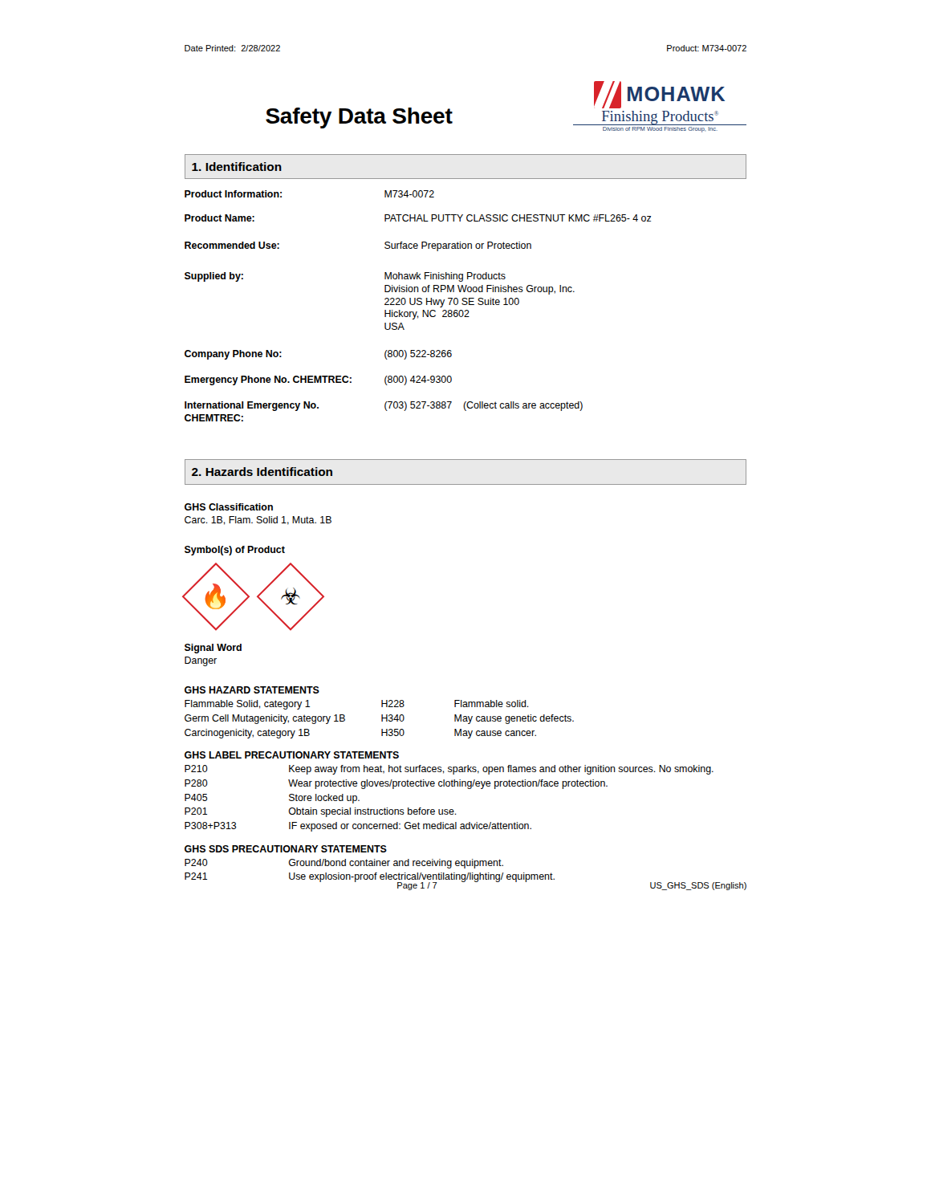Date Printed: 2/28/2022
Product: M734-0072
Safety Data Sheet
MOHAWK
Finishing Products®
Division of RPM Wood Finishes Group, Inc.
1. Identification
| Product Information: | M734-0072 |
| Product Name: | PATCHAL PUTTY CLASSIC CHESTNUT KMC #FL265- 4 oz |
| Recommended Use: | Surface Preparation or Protection |
| Supplied by: | Mohawk Finishing Products Division of RPM Wood Finishes Group, Inc. 2220 US Hwy 70 SE Suite 100 Hickory, NC 28602 USA |
| Company Phone No: | (800) 522-8266 |
| Emergency Phone No. CHEMTREC: | (800) 424-9300 |
| International Emergency No. CHEMTREC: | (703) 527-3887 (Collect calls are accepted) |
2. Hazards Identification
GHS Classification
Carc. 1B, Flam. Solid 1, Muta. 1B
Symbol(s) of Product
🔥
☣
Signal Word
Danger
GHS HAZARD STATEMENTS
| Flammable Solid, category 1 | H228 | Flammable solid. |
| Germ Cell Mutagenicity, category 1B | H340 | May cause genetic defects. |
| Carcinogenicity, category 1B | H350 | May cause cancer. |
GHS LABEL PRECAUTIONARY STATEMENTS
| P210 | Keep away from heat, hot surfaces, sparks, open flames and other ignition sources. No smoking. |
| P280 | Wear protective gloves/protective clothing/eye protection/face protection. |
| P405 | Store locked up. |
| P201 | Obtain special instructions before use. |
| P308+P313 | IF exposed or concerned: Get medical advice/attention. |
GHS SDS PRECAUTIONARY STATEMENTS
| P240 | Ground/bond container and receiving equipment. |
| P241 | Use explosion-proof electrical/ventilating/lighting/ equipment. |
Page 1 / 7
US_GHS_SDS (English)